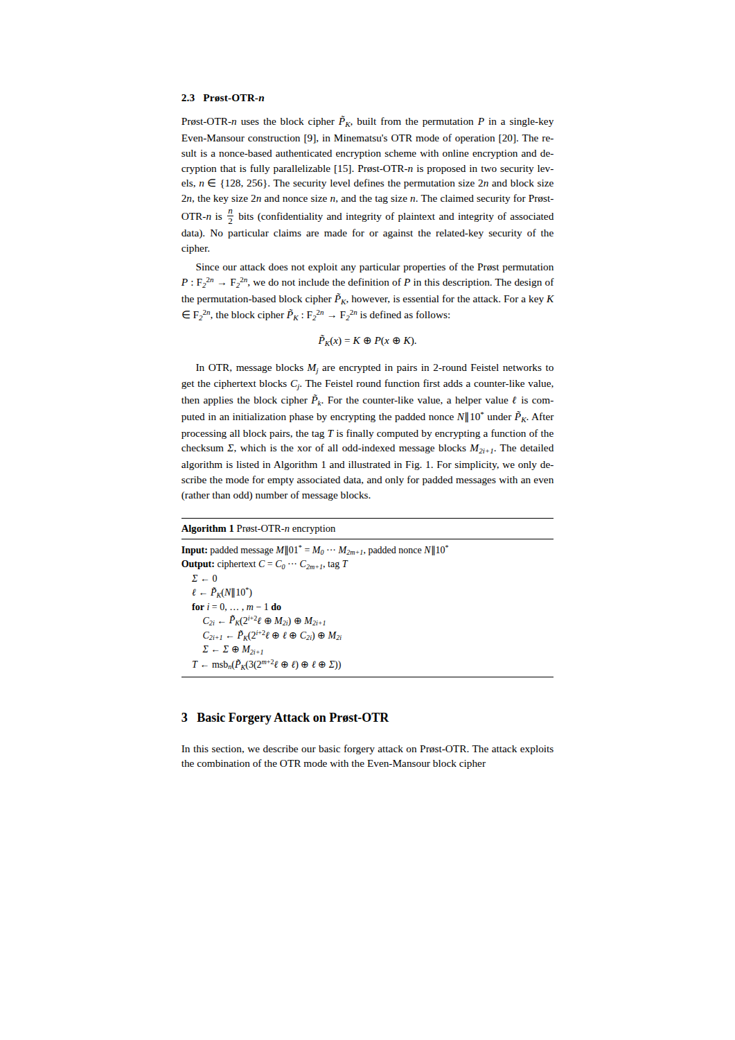2.3 Prøst-OTR-n
Prøst-OTR-n uses the block cipher P̃K, built from the permutation P in a single-key Even-Mansour construction [9], in Minematsu's OTR mode of operation [20]. The result is a nonce-based authenticated encryption scheme with online encryption and decryption that is fully parallelizable [15]. Prøst-OTR-n is proposed in two security levels, n ∈ {128, 256}. The security level defines the permutation size 2n and block size 2n, the key size 2n and nonce size n, and the tag size n. The claimed security for Prøst-OTR-n is n 2 bits (confidentiality and integrity of plaintext and integrity of associated data). No particular claims are made for or against the related-key security of the cipher.
Since our attack does not exploit any particular properties of the Prøst permutation P : F22n → F22n, we do not include the definition of P in this description. The design of the permutation-based block cipher P̃K, however, is essential for the attack. For a key K ∈ F22n, the block cipher P̃K : F22n → F22n is defined as follows:
P̃K(x) = K ⊕ P(x ⊕ K).
In OTR, message blocks Mj are encrypted in pairs in 2-round Feistel networks to get the ciphertext blocks Cj. The Feistel round function first adds a counter-like value, then applies the block cipher P̃k. For the counter-like value, a helper value ℓ is computed in an initialization phase by encrypting the padded nonce N∥10* under P̃K. After processing all block pairs, the tag T is finally computed by encrypting a function of the checksum Σ, which is the xor of all odd-indexed message blocks M2i+1. The detailed algorithm is listed in Algorithm 1 and illustrated in Fig. 1. For simplicity, we only describe the mode for empty associated data, and only for padded messages with an even (rather than odd) number of message blocks.
Algorithm 1 Prøst-OTR-n encryption
Input: padded message M∥01* = M0 ··· M2m+1, padded nonce N∥10*
Output: ciphertext C = C0 ··· C2m+1, tag T
Σ ← 0
ℓ ← P̃K(N∥10*)
for i = 0, … , m − 1 do
C2i ← P̃K(2i+2ℓ ⊕ M2i) ⊕ M2i+1
C2i+1 ← P̃K(2i+2ℓ ⊕ ℓ ⊕ C2i) ⊕ M2i
Σ ← Σ ⊕ M2i+1
T ← msbn(P̃K(3(2m+2ℓ ⊕ ℓ) ⊕ ℓ ⊕ Σ))
3 Basic Forgery Attack on Prøst-OTR
In this section, we describe our basic forgery attack on Prøst-OTR. The attack exploits the combination of the OTR mode with the Even-Mansour block cipher